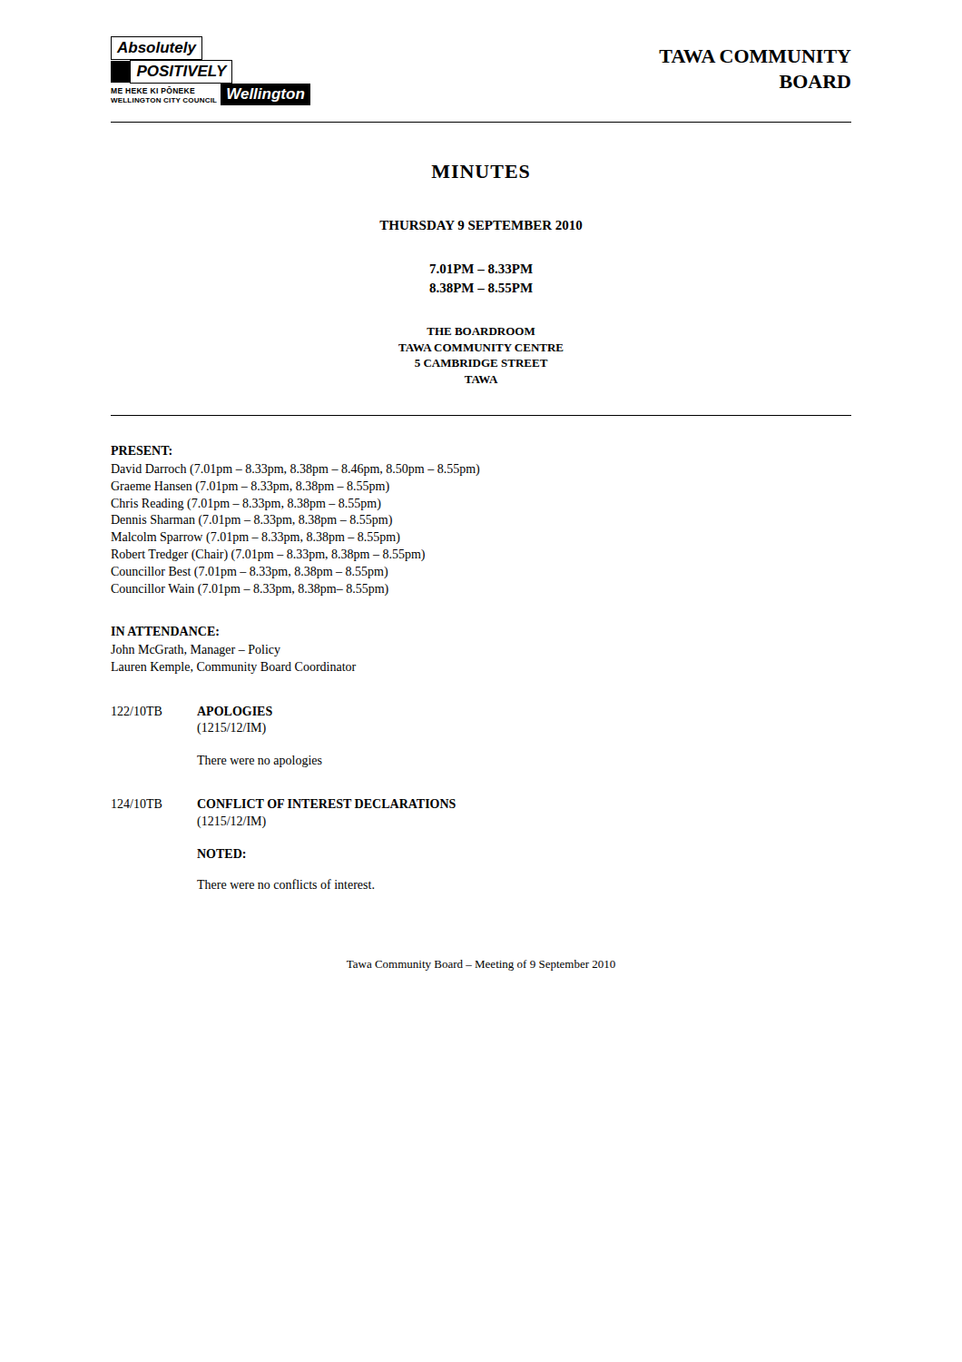Absolutely
POSITIVELY
ME HEKE KI PŌNEKE
WELLINGTON CITY COUNCIL
Wellington
TAWA COMMUNITY
BOARD
MINUTES
THURSDAY 9 SEPTEMBER 2010
7.01PM – 8.33PM
8.38PM – 8.55PM
THE BOARDROOM
TAWA COMMUNITY CENTRE
5 CAMBRIDGE STREET
TAWA
PRESENT:
David Darroch (7.01pm – 8.33pm, 8.38pm – 8.46pm, 8.50pm – 8.55pm)
Graeme Hansen (7.01pm – 8.33pm, 8.38pm – 8.55pm)
Chris Reading (7.01pm – 8.33pm, 8.38pm – 8.55pm)
Dennis Sharman (7.01pm – 8.33pm, 8.38pm – 8.55pm)
Malcolm Sparrow (7.01pm – 8.33pm, 8.38pm – 8.55pm)
Robert Tredger (Chair) (7.01pm – 8.33pm, 8.38pm – 8.55pm)
Councillor Best (7.01pm – 8.33pm, 8.38pm – 8.55pm)
Councillor Wain (7.01pm – 8.33pm, 8.38pm– 8.55pm)
IN ATTENDANCE:
John McGrath, Manager – Policy
Lauren Kemple, Community Board Coordinator
122/10TB
APOLOGIES
(1215/12/IM)
There were no apologies
124/10TB
CONFLICT OF INTEREST DECLARATIONS
(1215/12/IM)
NOTED:
There were no conflicts of interest.
Tawa Community Board – Meeting of 9 September 2010